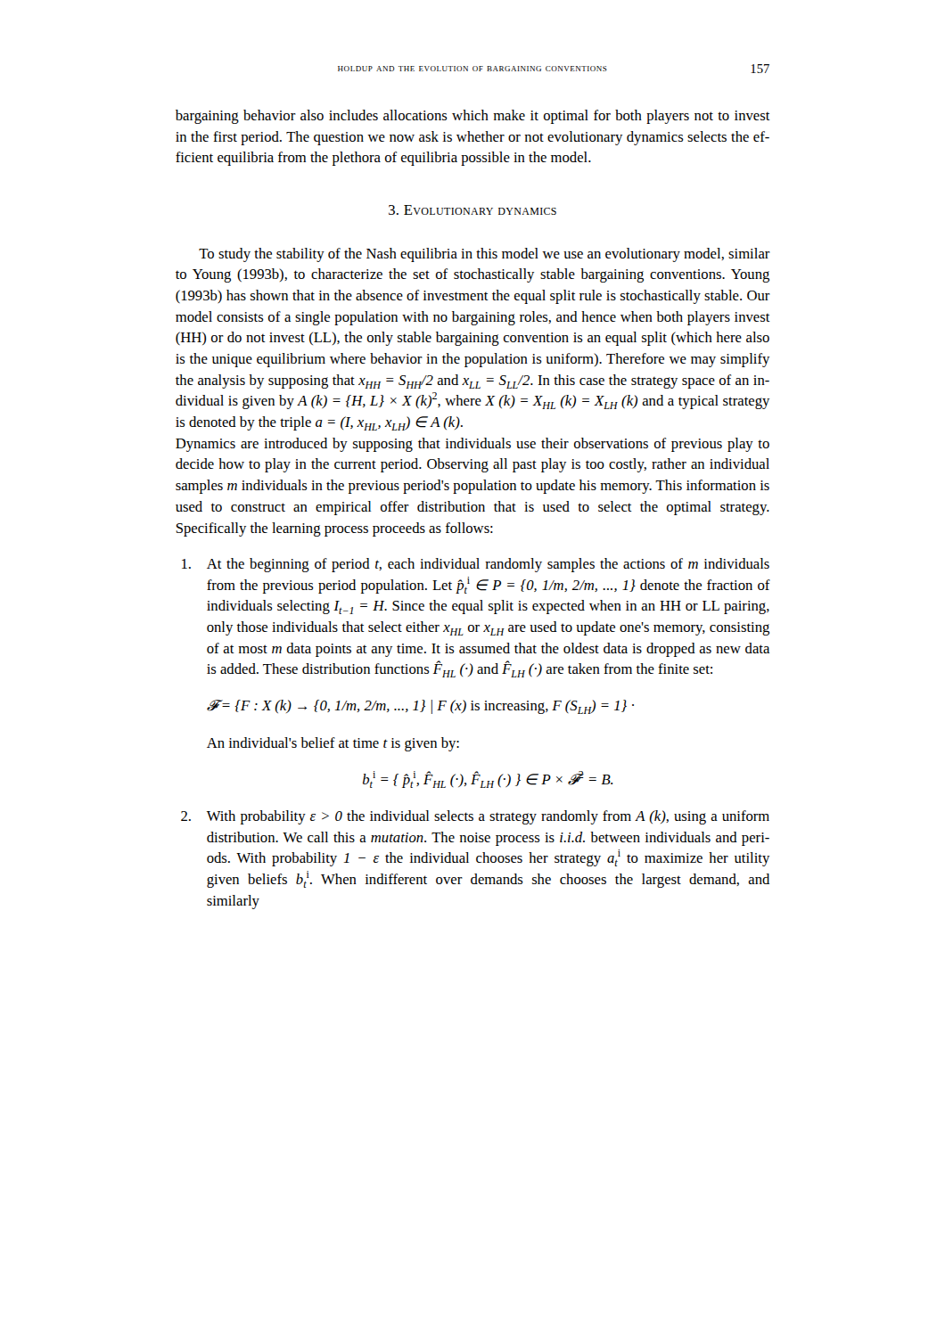holdup and the evolution of bargaining conventions 157
bargaining behavior also includes allocations which make it optimal for both players not to invest in the first period. The question we now ask is whether or not evolutionary dynamics selects the efficient equilibria from the plethora of equilibria possible in the model.
3. Evolutionary dynamics
To study the stability of the Nash equilibria in this model we use an evolutionary model, similar to Young (1993b), to characterize the set of stochastically stable bargaining conventions. Young (1993b) has shown that in the absence of investment the equal split rule is stochastically stable. Our model consists of a single population with no bargaining roles, and hence when both players invest (HH) or do not invest (LL), the only stable bargaining convention is an equal split (which here also is the unique equilibrium where behavior in the population is uniform). Therefore we may simplify the analysis by supposing that xHH = SHH/2 and xLL = SLL/2. In this case the strategy space of an individual is given by A (k) = {H, L} × X (k)2, where X (k) = XHL (k) = XLH (k) and a typical strategy is denoted by the triple a = (I, xHL, xLH) ∈ A (k).
Dynamics are introduced by supposing that individuals use their observations of previous play to decide how to play in the current period. Observing all past play is too costly, rather an individual samples m individuals in the previous period's population to update his memory. This information is used to construct an empirical offer distribution that is used to select the optimal strategy. Specifically the learning process proceeds as follows:
At the beginning of period t, each individual randomly samples the actions of m individuals from the previous period population. Let p̂ti ∈ P = {0, 1/m, 2/m, ..., 1} denote the fraction of individuals selecting It−1 = H. Since the equal split is expected when in an HH or LL pairing, only those individuals that select either xHL or xLH are used to update one's memory, consisting of at most m data points at any time. It is assumed that the oldest data is dropped as new data is added. These distribution functions F̂HL (·) and F̂LH (·) are taken from the finite set:
𝓕 = {F : X (k) → {0, 1/m, 2/m, ..., 1} | F (x) is increasing, F (SLH) = 1} ·
An individual's belief at time t is given by:
bti = { p̂ti, F̂HL (·), F̂LH (·) } ∈ P × 𝓕2 = B.
With probability ε > 0 the individual selects a strategy randomly from A (k), using a uniform distribution. We call this a mutation. The noise process is i.i.d. between individuals and periods. With probability 1 − ε the individual chooses her strategy ati to maximize her utility given beliefs bti. When indifferent over demands she chooses the largest demand, and similarly